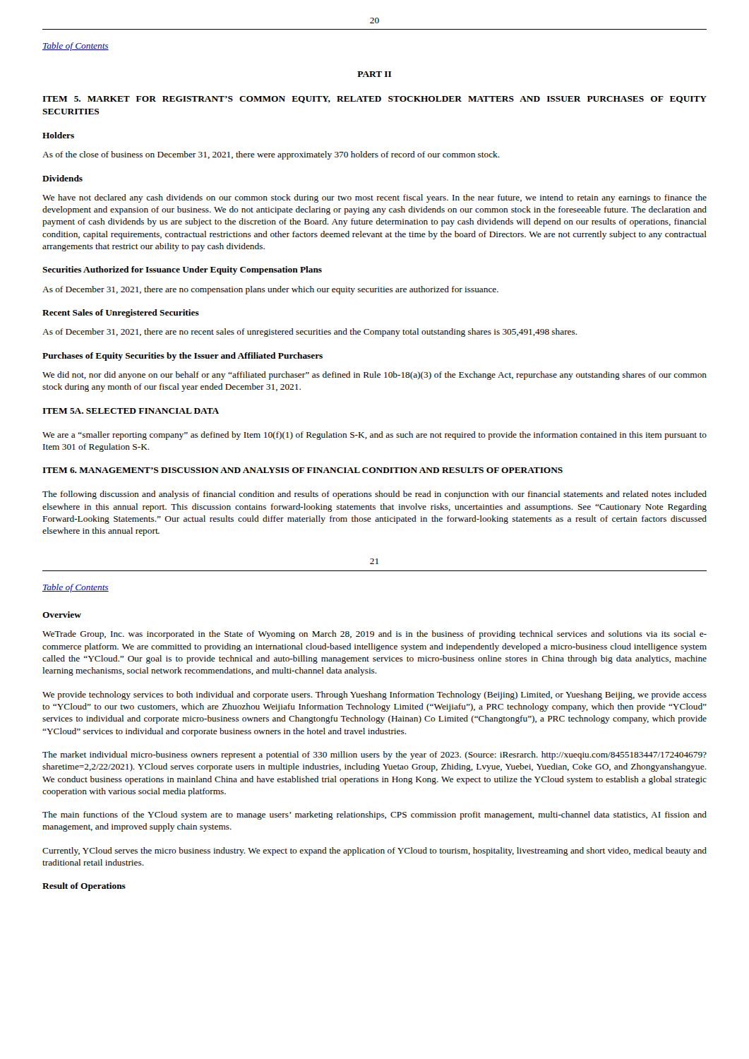20
Table of Contents
PART II
ITEM 5. MARKET FOR REGISTRANT’S COMMON EQUITY, RELATED STOCKHOLDER MATTERS AND ISSUER PURCHASES OF EQUITY SECURITIES
Holders
As of the close of business on December 31, 2021, there were approximately 370 holders of record of our common stock.
Dividends
We have not declared any cash dividends on our common stock during our two most recent fiscal years. In the near future, we intend to retain any earnings to finance the development and expansion of our business. We do not anticipate declaring or paying any cash dividends on our common stock in the foreseeable future. The declaration and payment of cash dividends by us are subject to the discretion of the Board. Any future determination to pay cash dividends will depend on our results of operations, financial condition, capital requirements, contractual restrictions and other factors deemed relevant at the time by the board of Directors. We are not currently subject to any contractual arrangements that restrict our ability to pay cash dividends.
Securities Authorized for Issuance Under Equity Compensation Plans
As of December 31, 2021, there are no compensation plans under which our equity securities are authorized for issuance.
Recent Sales of Unregistered Securities
As of December 31, 2021, there are no recent sales of unregistered securities and the Company total outstanding shares is 305,491,498 shares.
Purchases of Equity Securities by the Issuer and Affiliated Purchasers
We did not, nor did anyone on our behalf or any “affiliated purchaser” as defined in Rule 10b-18(a)(3) of the Exchange Act, repurchase any outstanding shares of our common stock during any month of our fiscal year ended December 31, 2021.
ITEM 5A. SELECTED FINANCIAL DATA
We are a “smaller reporting company” as defined by Item 10(f)(1) of Regulation S-K, and as such are not required to provide the information contained in this item pursuant to Item 301 of Regulation S-K.
ITEM 6. MANAGEMENT’S DISCUSSION AND ANALYSIS OF FINANCIAL CONDITION AND RESULTS OF OPERATIONS
The following discussion and analysis of financial condition and results of operations should be read in conjunction with our financial statements and related notes included elsewhere in this annual report. This discussion contains forward-looking statements that involve risks, uncertainties and assumptions. See “Cautionary Note Regarding Forward-Looking Statements.” Our actual results could differ materially from those anticipated in the forward-looking statements as a result of certain factors discussed elsewhere in this annual report.
21
Table of Contents
Overview
WeTrade Group, Inc. was incorporated in the State of Wyoming on March 28, 2019 and is in the business of providing technical services and solutions via its social e-commerce platform. We are committed to providing an international cloud-based intelligence system and independently developed a micro-business cloud intelligence system called the “YCloud.” Our goal is to provide technical and auto-billing management services to micro-business online stores in China through big data analytics, machine learning mechanisms, social network recommendations, and multi-channel data analysis.
We provide technology services to both individual and corporate users. Through Yueshang Information Technology (Beijing) Limited, or Yueshang Beijing, we provide access to “YCloud” to our two customers, which are Zhuozhou Weijiafu Information Technology Limited (“Weijiafu”), a PRC technology company, which then provide “YCloud” services to individual and corporate micro-business owners and Changtongfu Technology (Hainan) Co Limited (“Changtongfu”), a PRC technology company, which provide “YCloud” services to individual and corporate business owners in the hotel and travel industries.
The market individual micro-business owners represent a potential of 330 million users by the year of 2023. (Source: iResrarch. http://xueqiu.com/8455183447/172404679?sharetime=2,2/22/2021). YCloud serves corporate users in multiple industries, including Yuetao Group, Zhiding, Lvyue, Yuebei, Yuedian, Coke GO, and Zhongyanshangyue. We conduct business operations in mainland China and have established trial operations in Hong Kong. We expect to utilize the YCloud system to establish a global strategic cooperation with various social media platforms.
The main functions of the YCloud system are to manage users’ marketing relationships, CPS commission profit management, multi-channel data statistics, AI fission and management, and improved supply chain systems.
Currently, YCloud serves the micro business industry. We expect to expand the application of YCloud to tourism, hospitality, livestreaming and short video, medical beauty and traditional retail industries.
Result of Operations